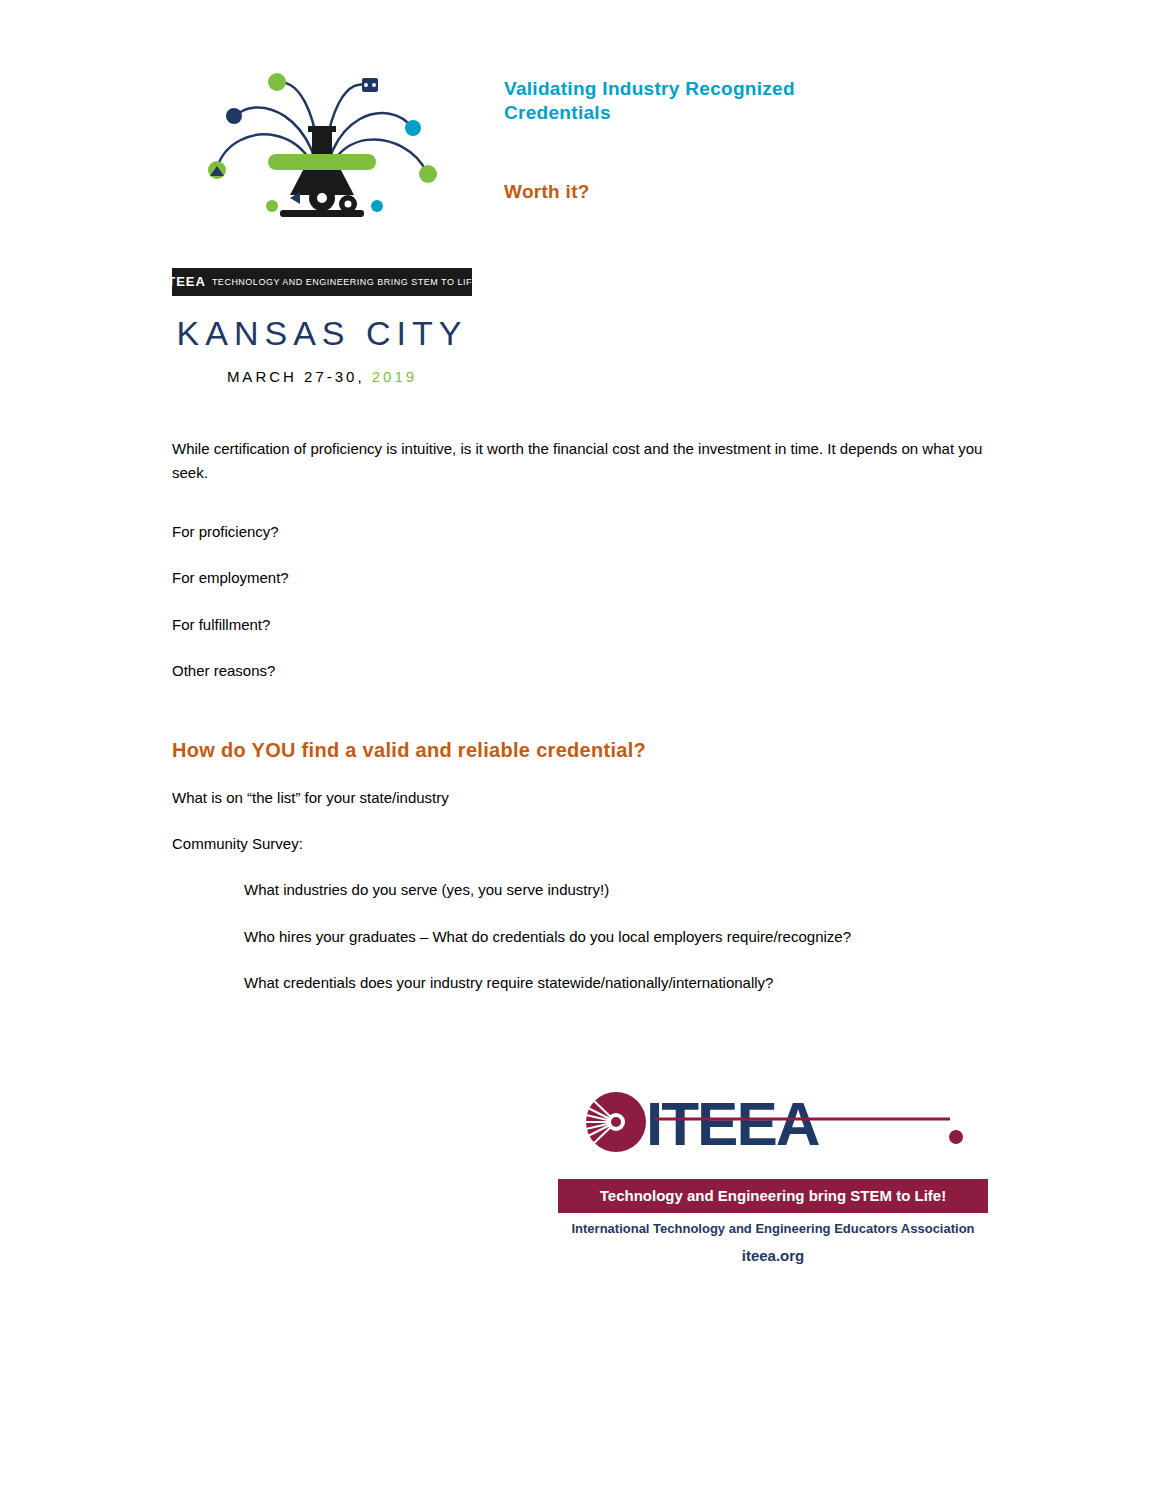ITEEA TECHNOLOGY AND ENGINEERING BRING STEM TO LIFE!
KANSAS CITY
MARCH 27-30, 2019
Validating Industry Recognized
Credentials
Worth it?
While certification of proficiency is intuitive, is it worth the financial cost and the investment in time. It depends on what you seek.
For proficiency?
For employment?
For fulfillment?
Other reasons?
How do YOU find a valid and reliable credential?
What is on “the list” for your state/industry
Community Survey:
What industries do you serve (yes, you serve industry!)
Who hires your graduates – What do credentials do you local employers require/recognize?
What credentials does your industry require statewide/nationally/internationally?
ITEEA
Technology and Engineering bring STEM to Life!
International Technology and Engineering Educators Association
iteea.org